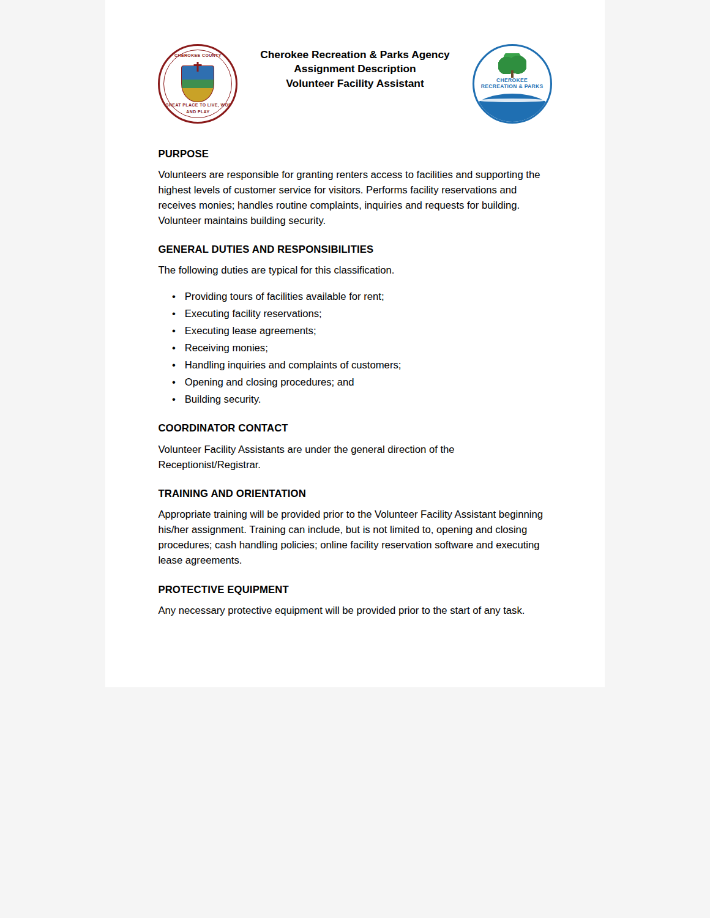Cherokee County
A Great Place to Live, Work and Play
Cherokee Recreation & Parks Agency
Assignment Description
Volunteer Facility Assistant
Cherokee
Recreation & Parks
PURPOSE
Volunteers are responsible for granting renters access to facilities and supporting the highest levels of customer service for visitors. Performs facility reservations and receives monies; handles routine complaints, inquiries and requests for building. Volunteer maintains building security.
GENERAL DUTIES AND RESPONSIBILITIES
The following duties are typical for this classification.
Providing tours of facilities available for rent;
Executing facility reservations;
Executing lease agreements;
Receiving monies;
Handling inquiries and complaints of customers;
Opening and closing procedures; and
Building security.
COORDINATOR CONTACT
Volunteer Facility Assistants are under the general direction of the Receptionist/Registrar.
TRAINING AND ORIENTATION
Appropriate training will be provided prior to the Volunteer Facility Assistant beginning his/her assignment. Training can include, but is not limited to, opening and closing procedures; cash handling policies; online facility reservation software and executing lease agreements.
PROTECTIVE EQUIPMENT
Any necessary protective equipment will be provided prior to the start of any task.